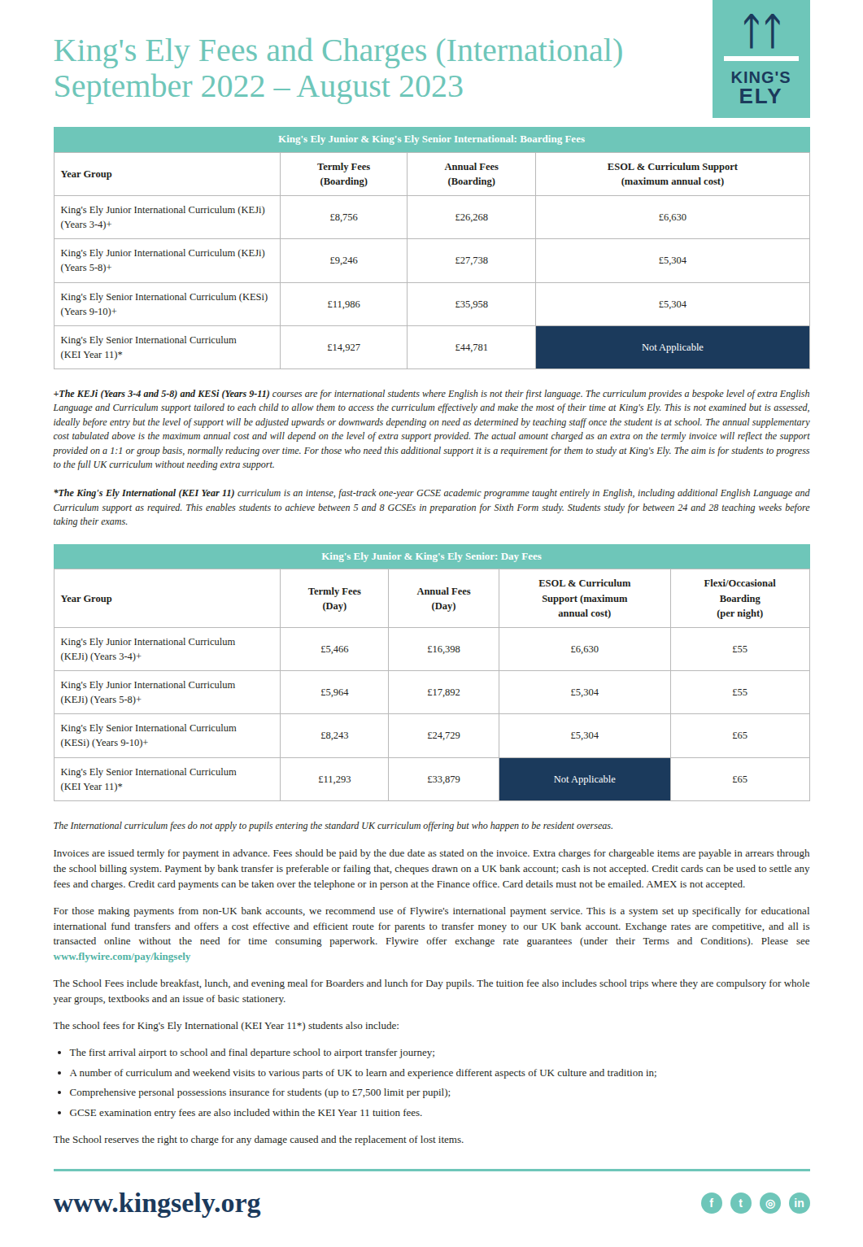ᛏᛏ
KING'SELY
King's Ely Fees and Charges (International)
September 2022 – August 2023
King's Ely Junior & King's Ely Senior International: Boarding Fees
| Year Group | Termly Fees (Boarding) | Annual Fees (Boarding) | ESOL & Curriculum Support (maximum annual cost) |
| --- | --- | --- | --- |
| King's Ely Junior International Curriculum (KEJi) (Years 3-4)+ | £8,756 | £26,268 | £6,630 |
| King's Ely Junior International Curriculum (KEJi) (Years 5-8)+ | £9,246 | £27,738 | £5,304 |
| King's Ely Senior International Curriculum (KESi) (Years 9-10)+ | £11,986 | £35,958 | £5,304 |
| King's Ely Senior International Curriculum (KEI Year 11)* | £14,927 | £44,781 | Not Applicable |
+The KEJi (Years 3-4 and 5-8) and KESi (Years 9-11) courses are for international students where English is not their first language. The curriculum provides a bespoke level of extra English Language and Curriculum support tailored to each child to allow them to access the curriculum effectively and make the most of their time at King's Ely. This is not examined but is assessed, ideally before entry but the level of support will be adjusted upwards or downwards depending on need as determined by teaching staff once the student is at school. The annual supplementary cost tabulated above is the maximum annual cost and will depend on the level of extra support provided. The actual amount charged as an extra on the termly invoice will reflect the support provided on a 1:1 or group basis, normally reducing over time. For those who need this additional support it is a requirement for them to study at King's Ely. The aim is for students to progress to the full UK curriculum without needing extra support.
*The King's Ely International (KEI Year 11) curriculum is an intense, fast-track one-year GCSE academic programme taught entirely in English, including additional English Language and Curriculum support as required. This enables students to achieve between 5 and 8 GCSEs in preparation for Sixth Form study. Students study for between 24 and 28 teaching weeks before taking their exams.
King's Ely Junior & King's Ely Senior: Day Fees
| Year Group | Termly Fees (Day) | Annual Fees (Day) | ESOL & Curriculum Support (maximum annual cost) | Flexi/Occasional Boarding (per night) |
| --- | --- | --- | --- | --- |
| King's Ely Junior International Curriculum (KEJi) (Years 3-4)+ | £5,466 | £16,398 | £6,630 | £55 |
| King's Ely Junior International Curriculum (KEJi) (Years 5-8)+ | £5,964 | £17,892 | £5,304 | £55 |
| King's Ely Senior International Curriculum (KESi) (Years 9-10)+ | £8,243 | £24,729 | £5,304 | £65 |
| King's Ely Senior International Curriculum (KEI Year 11)* | £11,293 | £33,879 | Not Applicable | £65 |
The International curriculum fees do not apply to pupils entering the standard UK curriculum offering but who happen to be resident overseas.
Invoices are issued termly for payment in advance. Fees should be paid by the due date as stated on the invoice. Extra charges for chargeable items are payable in arrears through the school billing system. Payment by bank transfer is preferable or failing that, cheques drawn on a UK bank account; cash is not accepted. Credit cards can be used to settle any fees and charges. Credit card payments can be taken over the telephone or in person at the Finance office. Card details must not be emailed. AMEX is not accepted.
For those making payments from non-UK bank accounts, we recommend use of Flywire's international payment service. This is a system set up specifically for educational international fund transfers and offers a cost effective and efficient route for parents to transfer money to our UK bank account. Exchange rates are competitive, and all is transacted online without the need for time consuming paperwork. Flywire offer exchange rate guarantees (under their Terms and Conditions). Please see www.flywire.com/pay/kingsely
The School Fees include breakfast, lunch, and evening meal for Boarders and lunch for Day pupils. The tuition fee also includes school trips where they are compulsory for whole year groups, textbooks and an issue of basic stationery.
The school fees for King's Ely International (KEI Year 11*) students also include:
The first arrival airport to school and final departure school to airport transfer journey;
A number of curriculum and weekend visits to various parts of UK to learn and experience different aspects of UK culture and tradition in;
Comprehensive personal possessions insurance for students (up to £7,500 limit per pupil);
GCSE examination entry fees are also included within the KEI Year 11 tuition fees.
The School reserves the right to charge for any damage caused and the replacement of lost items.
www.kingsely.org
f t ◎ in